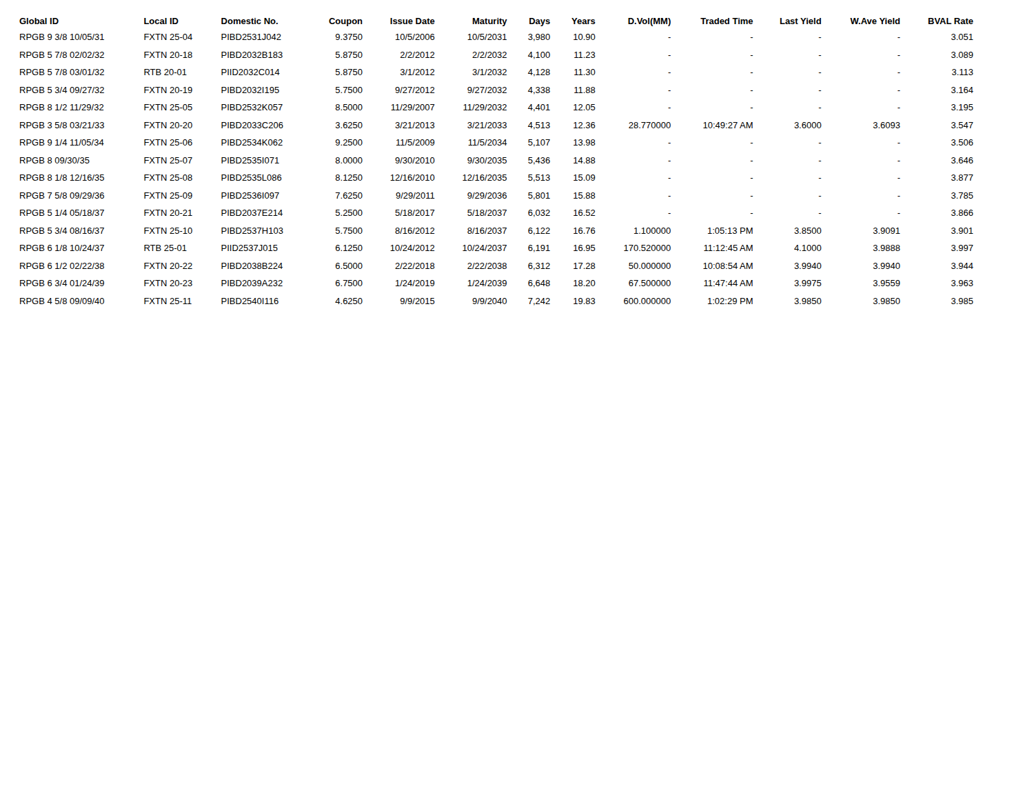| Global ID | Local ID | Domestic No. | Coupon | Issue Date | Maturity | Days | Years | D.Vol(MM) | Traded Time | Last Yield | W.Ave Yield | BVAL Rate |
| --- | --- | --- | --- | --- | --- | --- | --- | --- | --- | --- | --- | --- |
| RPGB 9 3/8 10/05/31 | FXTN 25-04 | PIBD2531J042 | 9.3750 | 10/5/2006 | 10/5/2031 | 3,980 | 10.90 | - | - | - | - | 3.051 |
| RPGB 5 7/8 02/02/32 | FXTN 20-18 | PIBD2032B183 | 5.8750 | 2/2/2012 | 2/2/2032 | 4,100 | 11.23 | - | - | - | - | 3.089 |
| RPGB 5 7/8 03/01/32 | RTB 20-01 | PIID2032C014 | 5.8750 | 3/1/2012 | 3/1/2032 | 4,128 | 11.30 | - | - | - | - | 3.113 |
| RPGB 5 3/4 09/27/32 | FXTN 20-19 | PIBD2032I195 | 5.7500 | 9/27/2012 | 9/27/2032 | 4,338 | 11.88 | - | - | - | - | 3.164 |
| RPGB 8 1/2 11/29/32 | FXTN 25-05 | PIBD2532K057 | 8.5000 | 11/29/2007 | 11/29/2032 | 4,401 | 12.05 | - | - | - | - | 3.195 |
| RPGB 3 5/8 03/21/33 | FXTN 20-20 | PIBD2033C206 | 3.6250 | 3/21/2013 | 3/21/2033 | 4,513 | 12.36 | 28.770000 | 10:49:27 AM | 3.6000 | 3.6093 | 3.547 |
| RPGB 9 1/4 11/05/34 | FXTN 25-06 | PIBD2534K062 | 9.2500 | 11/5/2009 | 11/5/2034 | 5,107 | 13.98 | - | - | - | - | 3.506 |
| RPGB 8 09/30/35 | FXTN 25-07 | PIBD2535I071 | 8.0000 | 9/30/2010 | 9/30/2035 | 5,436 | 14.88 | - | - | - | - | 3.646 |
| RPGB 8 1/8 12/16/35 | FXTN 25-08 | PIBD2535L086 | 8.1250 | 12/16/2010 | 12/16/2035 | 5,513 | 15.09 | - | - | - | - | 3.877 |
| RPGB 7 5/8 09/29/36 | FXTN 25-09 | PIBD2536I097 | 7.6250 | 9/29/2011 | 9/29/2036 | 5,801 | 15.88 | - | - | - | - | 3.785 |
| RPGB 5 1/4 05/18/37 | FXTN 20-21 | PIBD2037E214 | 5.2500 | 5/18/2017 | 5/18/2037 | 6,032 | 16.52 | - | - | - | - | 3.866 |
| RPGB 5 3/4 08/16/37 | FXTN 25-10 | PIBD2537H103 | 5.7500 | 8/16/2012 | 8/16/2037 | 6,122 | 16.76 | 1.100000 | 1:05:13 PM | 3.8500 | 3.9091 | 3.901 |
| RPGB 6 1/8 10/24/37 | RTB 25-01 | PIID2537J015 | 6.1250 | 10/24/2012 | 10/24/2037 | 6,191 | 16.95 | 170.520000 | 11:12:45 AM | 4.1000 | 3.9888 | 3.997 |
| RPGB 6 1/2 02/22/38 | FXTN 20-22 | PIBD2038B224 | 6.5000 | 2/22/2018 | 2/22/2038 | 6,312 | 17.28 | 50.000000 | 10:08:54 AM | 3.9940 | 3.9940 | 3.944 |
| RPGB 6 3/4 01/24/39 | FXTN 20-23 | PIBD2039A232 | 6.7500 | 1/24/2019 | 1/24/2039 | 6,648 | 18.20 | 67.500000 | 11:47:44 AM | 3.9975 | 3.9559 | 3.963 |
| RPGB 4 5/8 09/09/40 | FXTN 25-11 | PIBD2540I116 | 4.6250 | 9/9/2015 | 9/9/2040 | 7,242 | 19.83 | 600.000000 | 1:02:29 PM | 3.9850 | 3.9850 | 3.985 |